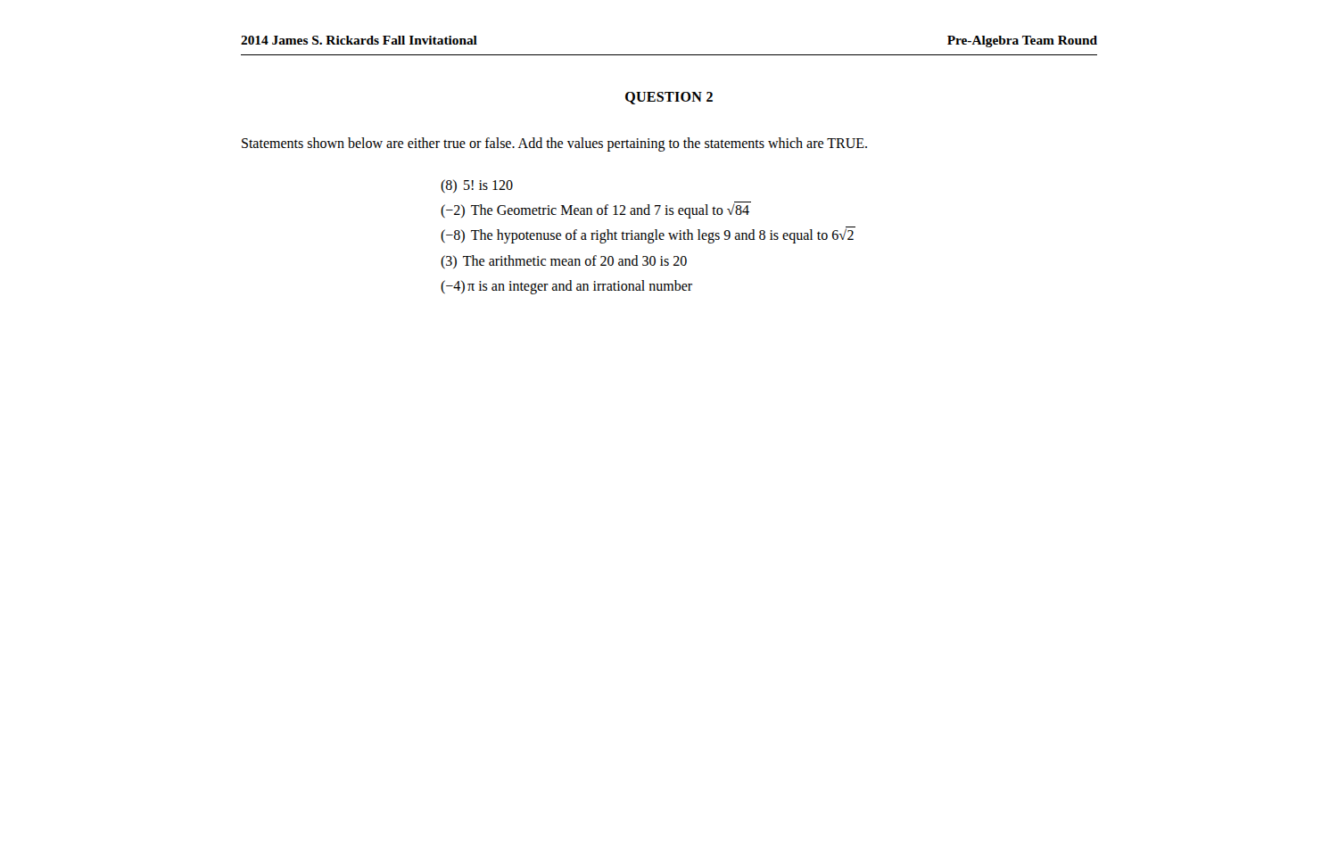2014 James S. Rickards Fall Invitational Pre-Algebra Team Round
QUESTION 2
Statements shown below are either true or false. Add the values pertaining to the statements which are TRUE.
(8) 5! is 120
(−2) The Geometric Mean of 12 and 7 is equal to √84
(−8) The hypotenuse of a right triangle with legs 9 and 8 is equal to 6√2
(3) The arithmetic mean of 20 and 30 is 20
(−4) π is an integer and an irrational number